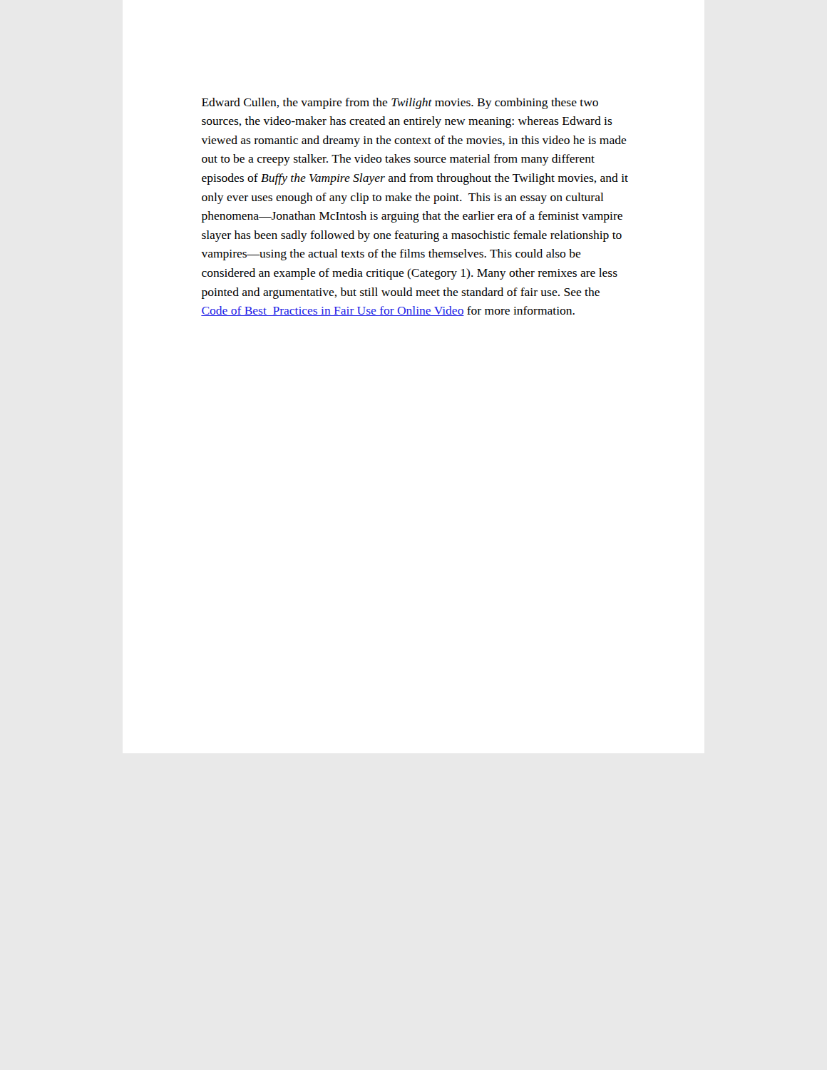Edward Cullen, the vampire from the Twilight movies. By combining these two sources, the video-maker has created an entirely new meaning: whereas Edward is viewed as romantic and dreamy in the context of the movies, in this video he is made out to be a creepy stalker. The video takes source material from many different episodes of Buffy the Vampire Slayer and from throughout the Twilight movies, and it only ever uses enough of any clip to make the point. This is an essay on cultural phenomena—Jonathan McIntosh is arguing that the earlier era of a feminist vampire slayer has been sadly followed by one featuring a masochistic female relationship to vampires—using the actual texts of the films themselves. This could also be considered an example of media critique (Category 1). Many other remixes are less pointed and argumentative, but still would meet the standard of fair use. See the Code of Best Practices in Fair Use for Online Video for more information.